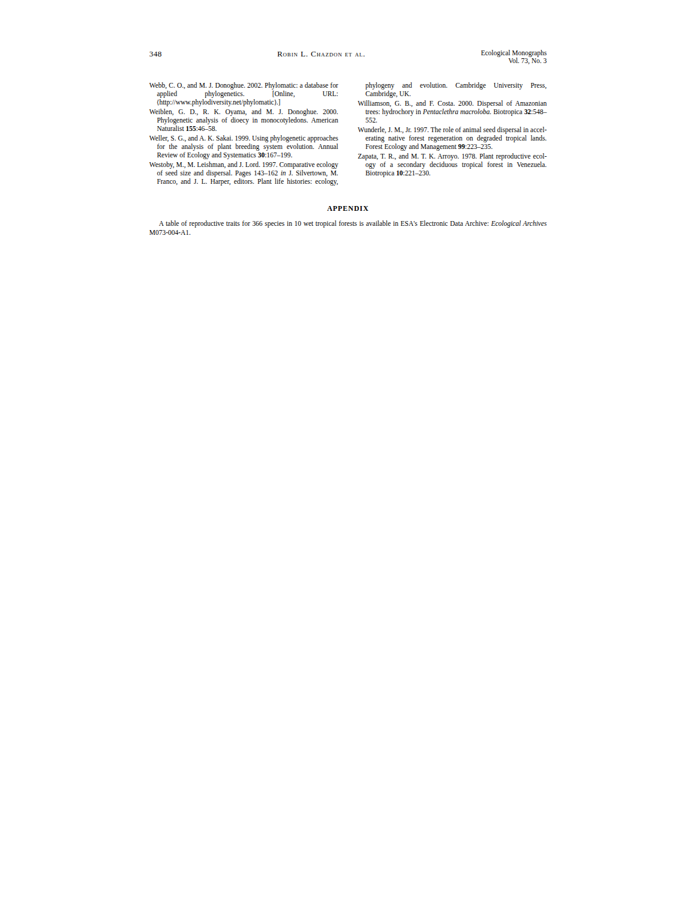348
Robin L. Chazdon et al.
Ecological Monographs
Vol. 73, No. 3
Webb, C. O., and M. J. Donoghue. 2002. Phylomatic: a database for applied phylogenetics. [Online, URL: ⟨http://www.phylodiversity.net/phylomatic⟩.]
Weiblen, G. D., R. K. Oyama, and M. J. Donoghue. 2000. Phylogenetic analysis of dioecy in monocotyledons. American Naturalist 155:46–58.
Weller, S. G., and A. K. Sakai. 1999. Using phylogenetic approaches for the analysis of plant breeding system evolution. Annual Review of Ecology and Systematics 30:167–199.
Westoby, M., M. Leishman, and J. Lord. 1997. Comparative ecology of seed size and dispersal. Pages 143–162 in J. Silvertown, M. Franco, and J. L. Harper, editors. Plant life histories: ecology, phylogeny and evolution. Cambridge University Press, Cambridge, UK.
Williamson, G. B., and F. Costa. 2000. Dispersal of Amazonian trees: hydrochory in Pentaclethra macroloba. Biotropica 32:548–552.
Wunderle, J. M., Jr. 1997. The role of animal seed dispersal in accelerating native forest regeneration on degraded tropical lands. Forest Ecology and Management 99:223–235.
Zapata, T. R., and M. T. K. Arroyo. 1978. Plant reproductive ecology of a secondary deciduous tropical forest in Venezuela. Biotropica 10:221–230.
Appendix
A table of reproductive traits for 366 species in 10 wet tropical forests is available in ESA's Electronic Data Archive: Ecological Archives M073-004-A1.